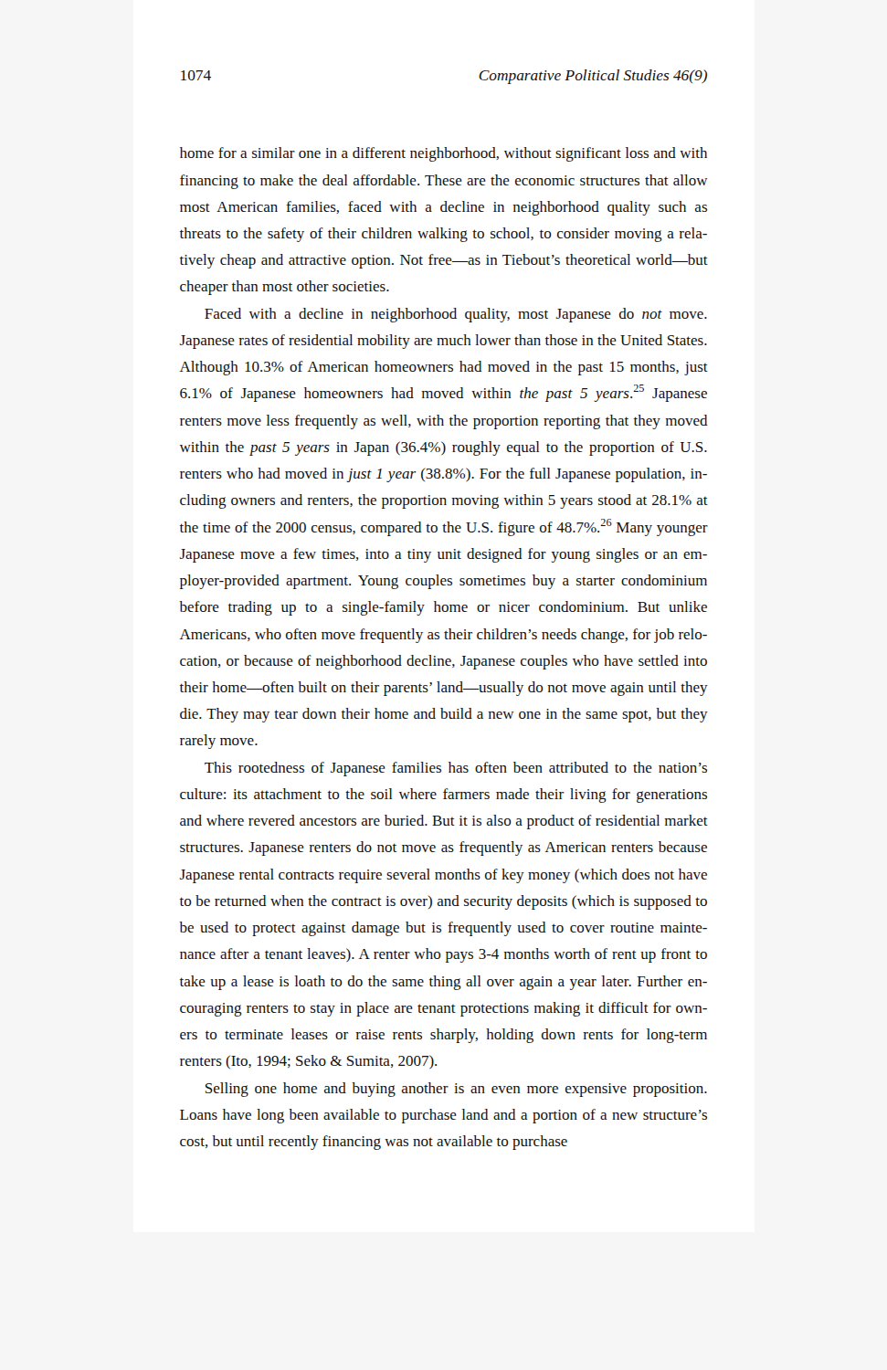1074 Comparative Political Studies 46(9)
home for a similar one in a different neighborhood, without significant loss and with financing to make the deal affordable. These are the economic structures that allow most American families, faced with a decline in neighborhood quality such as threats to the safety of their children walking to school, to consider moving a relatively cheap and attractive option. Not free—as in Tiebout’s theoretical world—but cheaper than most other societies.
Faced with a decline in neighborhood quality, most Japanese do not move. Japanese rates of residential mobility are much lower than those in the United States. Although 10.3% of American homeowners had moved in the past 15 months, just 6.1% of Japanese homeowners had moved within the past 5 years.25 Japanese renters move less frequently as well, with the proportion reporting that they moved within the past 5 years in Japan (36.4%) roughly equal to the proportion of U.S. renters who had moved in just 1 year (38.8%). For the full Japanese population, including owners and renters, the proportion moving within 5 years stood at 28.1% at the time of the 2000 census, compared to the U.S. figure of 48.7%.26 Many younger Japanese move a few times, into a tiny unit designed for young singles or an employer-provided apartment. Young couples sometimes buy a starter condominium before trading up to a single-family home or nicer condominium. But unlike Americans, who often move frequently as their children’s needs change, for job relocation, or because of neighborhood decline, Japanese couples who have settled into their home—often built on their parents’ land—usually do not move again until they die. They may tear down their home and build a new one in the same spot, but they rarely move.
This rootedness of Japanese families has often been attributed to the nation’s culture: its attachment to the soil where farmers made their living for generations and where revered ancestors are buried. But it is also a product of residential market structures. Japanese renters do not move as frequently as American renters because Japanese rental contracts require several months of key money (which does not have to be returned when the contract is over) and security deposits (which is supposed to be used to protect against damage but is frequently used to cover routine maintenance after a tenant leaves). A renter who pays 3-4 months worth of rent up front to take up a lease is loath to do the same thing all over again a year later. Further encouraging renters to stay in place are tenant protections making it difficult for owners to terminate leases or raise rents sharply, holding down rents for long-term renters (Ito, 1994; Seko & Sumita, 2007).
Selling one home and buying another is an even more expensive proposition. Loans have long been available to purchase land and a portion of a new structure’s cost, but until recently financing was not available to purchase